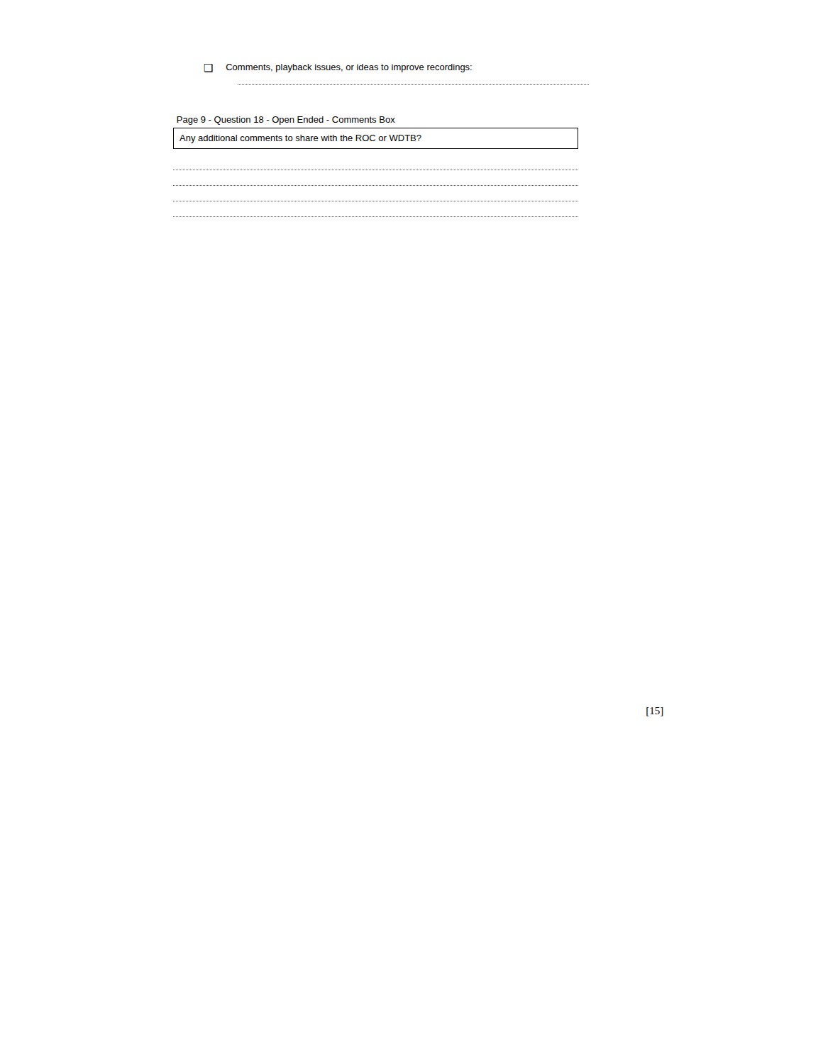❑ Comments, playback issues, or ideas to improve recordings:
Page 9 - Question 18 - Open Ended - Comments Box
Any additional comments to share with the ROC or WDTB?
[15]